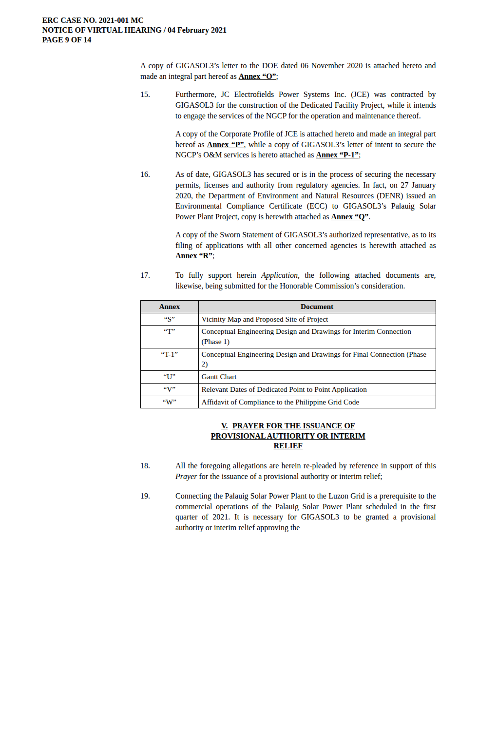ERC CASE NO. 2021-001 MC NOTICE OF VIRTUAL HEARING / 04 February 2021 PAGE 9 OF 14
A copy of GIGASOL3’s letter to the DOE dated 06 November 2020 is attached hereto and made an integral part hereof as Annex “O”;
15.
Furthermore, JC Electrofields Power Systems Inc. (JCE) was contracted by GIGASOL3 for the construction of the Dedicated Facility Project, while it intends to engage the services of the NGCP for the operation and maintenance thereof.
A copy of the Corporate Profile of JCE is attached hereto and made an integral part hereof as Annex “P”, while a copy of GIGASOL3’s letter of intent to secure the NGCP’s O&M services is hereto attached as Annex “P-1”;
16.
As of date, GIGASOL3 has secured or is in the process of securing the necessary permits, licenses and authority from regulatory agencies. In fact, on 27 January 2020, the Department of Environment and Natural Resources (DENR) issued an Environmental Compliance Certificate (ECC) to GIGASOL3’s Palauig Solar Power Plant Project, copy is herewith attached as Annex “Q”.
A copy of the Sworn Statement of GIGASOL3’s authorized representative, as to its filing of applications with all other concerned agencies is herewith attached as Annex “R”;
17.
To fully support herein Application, the following attached documents are, likewise, being submitted for the Honorable Commission’s consideration.
| Annex | Document |
| --- | --- |
| “S” | Vicinity Map and Proposed Site of Project |
| “T” | Conceptual Engineering Design and Drawings for Interim Connection (Phase 1) |
| “T-1” | Conceptual Engineering Design and Drawings for Final Connection (Phase 2) |
| “U” | Gantt Chart |
| “V” | Relevant Dates of Dedicated Point to Point Application |
| “W” | Affidavit of Compliance to the Philippine Grid Code |
V. PRAYER FOR THE ISSUANCE OF
PROVISIONAL AUTHORITY OR INTERIM
RELIEF
18.
All the foregoing allegations are herein re-pleaded by reference in support of this Prayer for the issuance of a provisional authority or interim relief;
19.
Connecting the Palauig Solar Power Plant to the Luzon Grid is a prerequisite to the commercial operations of the Palauig Solar Power Plant scheduled in the first quarter of 2021. It is necessary for GIGASOL3 to be granted a provisional authority or interim relief approving the